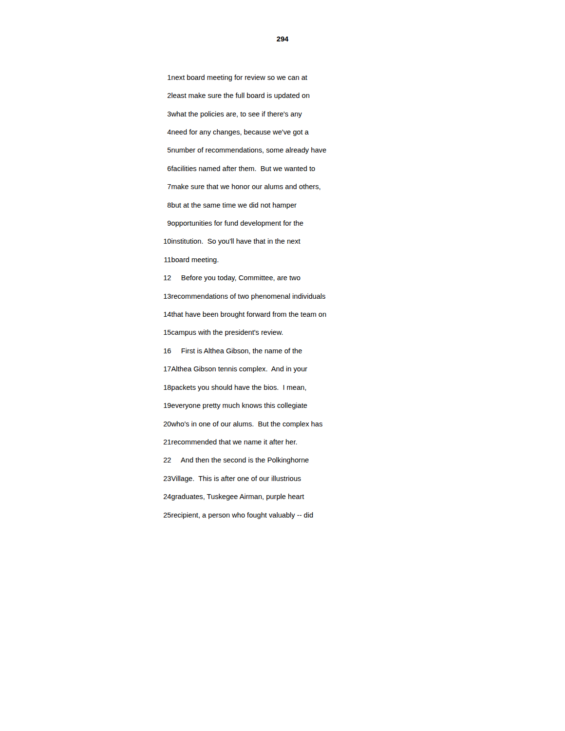294
| 1 | next board meeting for review so we can at |
| 2 | least make sure the full board is updated on |
| 3 | what the policies are, to see if there's any |
| 4 | need for any changes, because we've got a |
| 5 | number of recommendations, some already have |
| 6 | facilities named after them. But we wanted to |
| 7 | make sure that we honor our alums and others, |
| 8 | but at the same time we did not hamper |
| 9 | opportunities for fund development for the |
| 10 | institution. So you'll have that in the next |
| 11 | board meeting. |
| 12 | Before you today, Committee, are two |
| 13 | recommendations of two phenomenal individuals |
| 14 | that have been brought forward from the team on |
| 15 | campus with the president's review. |
| 16 | First is Althea Gibson, the name of the |
| 17 | Althea Gibson tennis complex. And in your |
| 18 | packets you should have the bios. I mean, |
| 19 | everyone pretty much knows this collegiate |
| 20 | who's in one of our alums. But the complex has |
| 21 | recommended that we name it after her. |
| 22 | And then the second is the Polkinghorne |
| 23 | Village. This is after one of our illustrious |
| 24 | graduates, Tuskegee Airman, purple heart |
| 25 | recipient, a person who fought valuably -- did |